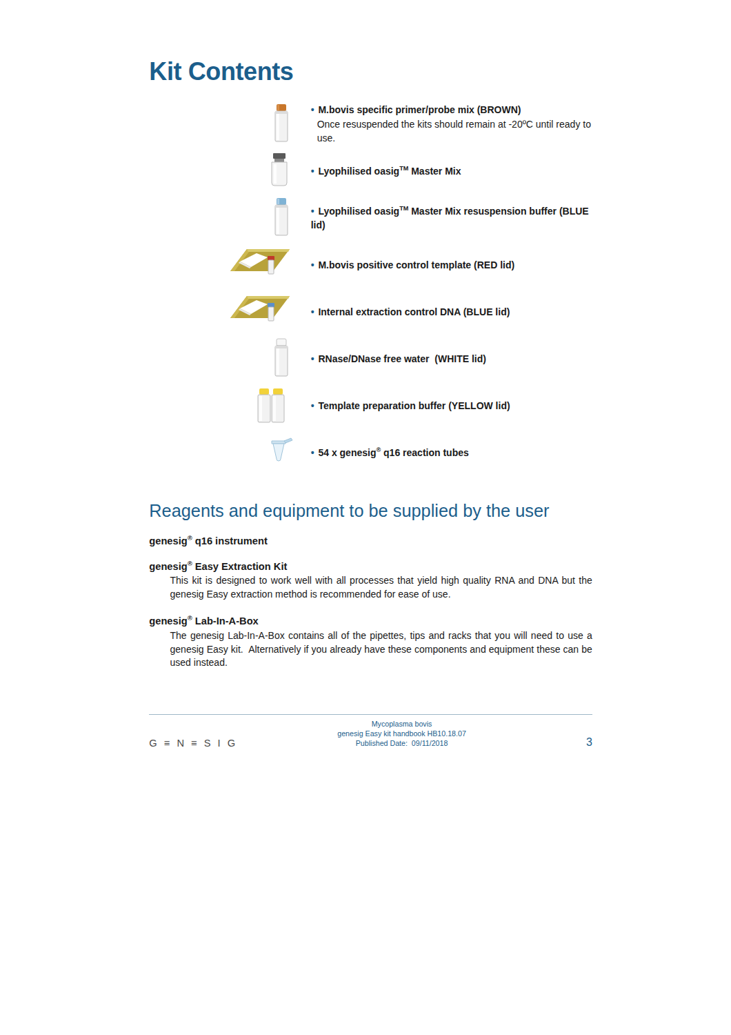Kit Contents
• M.bovis specific primer/probe mix (BROWN) Once resuspended the kits should remain at -20ºC until ready to use.
• Lyophilised oasigTM Master Mix
• Lyophilised oasigTM Master Mix resuspension buffer (BLUE lid)
• M.bovis positive control template (RED lid)
• Internal extraction control DNA (BLUE lid)
• RNase/DNase free water (WHITE lid)
• Template preparation buffer (YELLOW lid)
• 54 x genesig® q16 reaction tubes
Reagents and equipment to be supplied by the user
genesig® q16 instrument
genesig® Easy Extraction Kit
This kit is designed to work well with all processes that yield high quality RNA and DNA but the genesig Easy extraction method is recommended for ease of use.
genesig® Lab-In-A-Box
The genesig Lab-In-A-Box contains all of the pipettes, tips and racks that you will need to use a genesig Easy kit. Alternatively if you already have these components and equipment these can be used instead.
G ≡ N ≡ S I G
Mycoplasma bovis
genesig Easy kit handbook HB10.18.07
Published Date: 09/11/2018
3